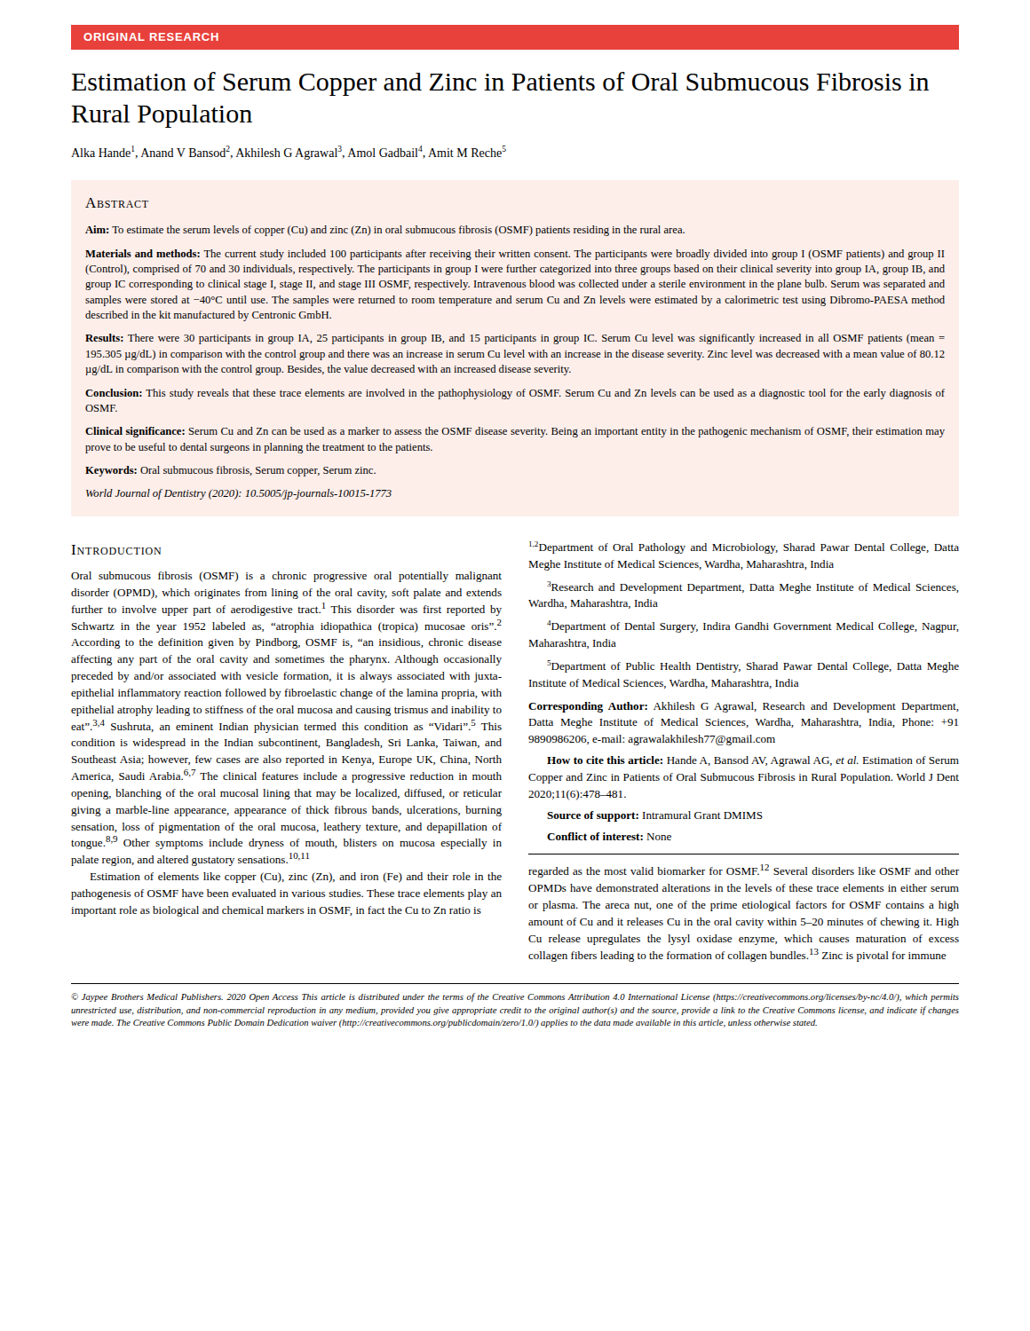ORIGINAL RESEARCH
Estimation of Serum Copper and Zinc in Patients of Oral Submucous Fibrosis in Rural Population
Alka Hande1, Anand V Bansod2, Akhilesh G Agrawal3, Amol Gadbail4, Amit M Reche5
Abstract
Aim: To estimate the serum levels of copper (Cu) and zinc (Zn) in oral submucous fibrosis (OSMF) patients residing in the rural area.
Materials and methods: The current study included 100 participants after receiving their written consent. The participants were broadly divided into group I (OSMF patients) and group II (Control), comprised of 70 and 30 individuals, respectively. The participants in group I were further categorized into three groups based on their clinical severity into group IA, group IB, and group IC corresponding to clinical stage I, stage II, and stage III OSMF, respectively. Intravenous blood was collected under a sterile environment in the plane bulb. Serum was separated and samples were stored at −40°C until use. The samples were returned to room temperature and serum Cu and Zn levels were estimated by a calorimetric test using Dibromo-PAESA method described in the kit manufactured by Centronic GmbH.
Results: There were 30 participants in group IA, 25 participants in group IB, and 15 participants in group IC. Serum Cu level was significantly increased in all OSMF patients (mean = 195.305 µg/dL) in comparison with the control group and there was an increase in serum Cu level with an increase in the disease severity. Zinc level was decreased with a mean value of 80.12 µg/dL in comparison with the control group. Besides, the value decreased with an increased disease severity.
Conclusion: This study reveals that these trace elements are involved in the pathophysiology of OSMF. Serum Cu and Zn levels can be used as a diagnostic tool for the early diagnosis of OSMF.
Clinical significance: Serum Cu and Zn can be used as a marker to assess the OSMF disease severity. Being an important entity in the pathogenic mechanism of OSMF, their estimation may prove to be useful to dental surgeons in planning the treatment to the patients.
Keywords: Oral submucous fibrosis, Serum copper, Serum zinc.
World Journal of Dentistry (2020): 10.5005/jp-journals-10015-1773
Introduction
Oral submucous fibrosis (OSMF) is a chronic progressive oral potentially malignant disorder (OPMD), which originates from lining of the oral cavity, soft palate and extends further to involve upper part of aerodigestive tract.1 This disorder was first reported by Schwartz in the year 1952 labeled as, “atrophia idiopathica (tropica) mucosae oris”.2 According to the definition given by Pindborg, OSMF is, “an insidious, chronic disease affecting any part of the oral cavity and sometimes the pharynx. Although occasionally preceded by and/or associated with vesicle formation, it is always associated with juxta-epithelial inflammatory reaction followed by fibroelastic change of the lamina propria, with epithelial atrophy leading to stiffness of the oral mucosa and causing trismus and inability to eat”.3,4 Sushruta, an eminent Indian physician termed this condition as “Vidari”.5 This condition is widespread in the Indian subcontinent, Bangladesh, Sri Lanka, Taiwan, and Southeast Asia; however, few cases are also reported in Kenya, Europe UK, China, North America, Saudi Arabia.6,7 The clinical features include a progressive reduction in mouth opening, blanching of the oral mucosal lining that may be localized, diffused, or reticular giving a marble-line appearance, appearance of thick fibrous bands, ulcerations, burning sensation, loss of pigmentation of the oral mucosa, leathery texture, and depapillation of tongue.8,9 Other symptoms include dryness of mouth, blisters on mucosa especially in palate region, and altered gustatory sensations.10,11
Estimation of elements like copper (Cu), zinc (Zn), and iron (Fe) and their role in the pathogenesis of OSMF have been evaluated in various studies. These trace elements play an important role as biological and chemical markers in OSMF, in fact the Cu to Zn ratio is
1,2Department of Oral Pathology and Microbiology, Sharad Pawar Dental College, Datta Meghe Institute of Medical Sciences, Wardha, Maharashtra, India
3Research and Development Department, Datta Meghe Institute of Medical Sciences, Wardha, Maharashtra, India
4Department of Dental Surgery, Indira Gandhi Government Medical College, Nagpur, Maharashtra, India
5Department of Public Health Dentistry, Sharad Pawar Dental College, Datta Meghe Institute of Medical Sciences, Wardha, Maharashtra, India
Corresponding Author: Akhilesh G Agrawal, Research and Development Department, Datta Meghe Institute of Medical Sciences, Wardha, Maharashtra, India, Phone: +91 9890986206, e-mail: agrawalakhilesh77@gmail.com
How to cite this article: Hande A, Bansod AV, Agrawal AG, et al. Estimation of Serum Copper and Zinc in Patients of Oral Submucous Fibrosis in Rural Population. World J Dent 2020;11(6):478–481.
Source of support: Intramural Grant DMIMS
Conflict of interest: None
regarded as the most valid biomarker for OSMF.12 Several disorders like OSMF and other OPMDs have demonstrated alterations in the levels of these trace elements in either serum or plasma. The areca nut, one of the prime etiological factors for OSMF contains a high amount of Cu and it releases Cu in the oral cavity within 5–20 minutes of chewing it. High Cu release upregulates the lysyl oxidase enzyme, which causes maturation of excess collagen fibers leading to the formation of collagen bundles.13 Zinc is pivotal for immune
© Jaypee Brothers Medical Publishers. 2020 Open Access This article is distributed under the terms of the Creative Commons Attribution 4.0 International License (https://creativecommons.org/licenses/by-nc/4.0/), which permits unrestricted use, distribution, and non-commercial reproduction in any medium, provided you give appropriate credit to the original author(s) and the source, provide a link to the Creative Commons license, and indicate if changes were made. The Creative Commons Public Domain Dedication waiver (http://creativecommons.org/publicdomain/zero/1.0/) applies to the data made available in this article, unless otherwise stated.